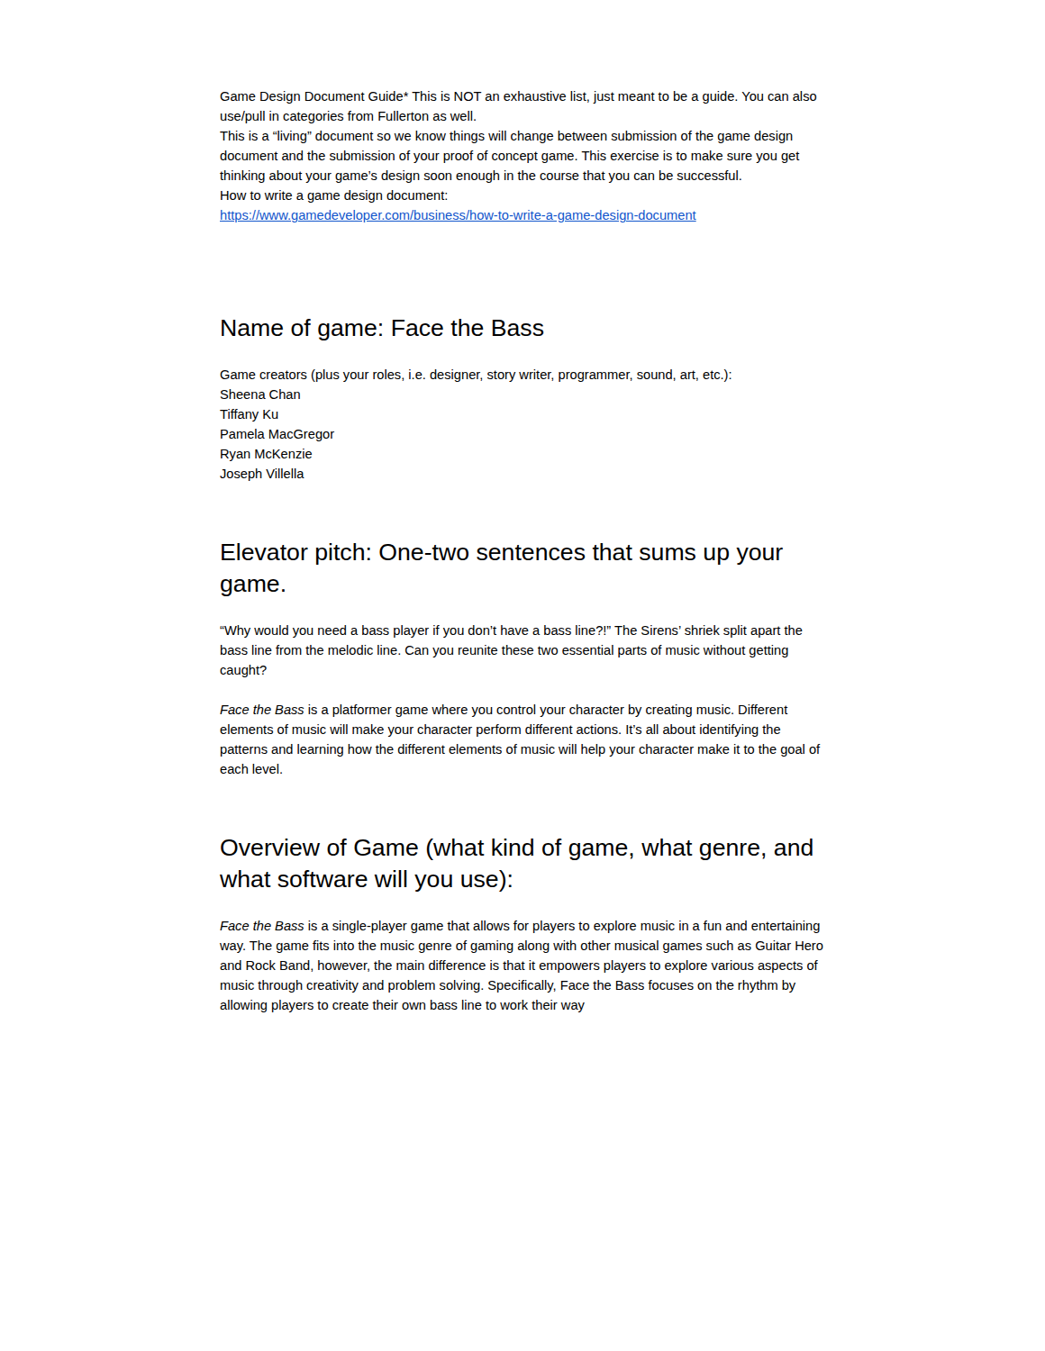Game Design Document Guide* This is NOT an exhaustive list, just meant to be a guide. You can also use/pull in categories from Fullerton as well.
This is a “living” document so we know things will change between submission of the game design document and the submission of your proof of concept game. This exercise is to make sure you get thinking about your game’s design soon enough in the course that you can be successful.
How to write a game design document:
https://www.gamedeveloper.com/business/how-to-write-a-game-design-document
Name of game: Face the Bass
Game creators (plus your roles, i.e. designer, story writer, programmer, sound, art, etc.):
Sheena Chan
Tiffany Ku
Pamela MacGregor
Ryan McKenzie
Joseph Villella
Elevator pitch: One-two sentences that sums up your game.
“Why would you need a bass player if you don’t have a bass line?!” The Sirens’ shriek split apart the bass line from the melodic line. Can you reunite these two essential parts of music without getting caught?
Face the Bass is a platformer game where you control your character by creating music. Different elements of music will make your character perform different actions. It’s all about identifying the patterns and learning how the different elements of music will help your character make it to the goal of each level.
Overview of Game (what kind of game, what genre, and what software will you use):
Face the Bass is a single-player game that allows for players to explore music in a fun and entertaining way. The game fits into the music genre of gaming along with other musical games such as Guitar Hero and Rock Band, however, the main difference is that it empowers players to explore various aspects of music through creativity and problem solving. Specifically, Face the Bass focuses on the rhythm by allowing players to create their own bass line to work their way